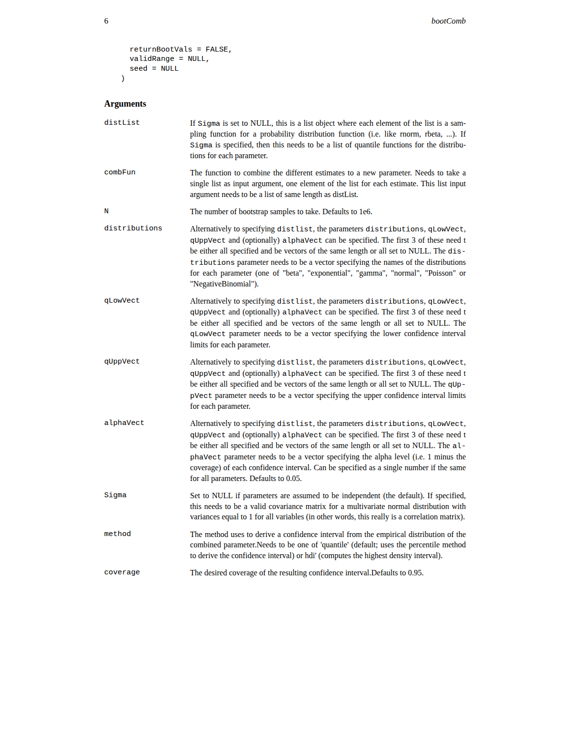6 bootComb
  returnBootVals = FALSE,
  validRange = NULL,
  seed = NULL
)
Arguments
distList
If Sigma is set to NULL, this is a list object where each element of the list is a sampling function for a probability distribution function (i.e. like rnorm, rbeta, ...). If Sigma is specified, then this needs to be a list of quantile functions for the distributions for each parameter.
combFun
The function to combine the different estimates to a new parameter. Needs to take a single list as input argument, one element of the list for each estimate. This list input argument needs to be a list of same length as distList.
N
The number of bootstrap samples to take. Defaults to 1e6.
distributions
Alternatively to specifying distlist, the parameters distributions, qLowVect, qUppVect and (optionally) alphaVect can be specified. The first 3 of these need t be either all specified and be vectors of the same length or all set to NULL. The distributions parameter needs to be a vector specifying the names of the distributions for each parameter (one of "beta", "exponential", "gamma", "normal", "Poisson" or "NegativeBinomial").
qLowVect
Alternatively to specifying distlist, the parameters distributions, qLowVect, qUppVect and (optionally) alphaVect can be specified. The first 3 of these need t be either all specified and be vectors of the same length or all set to NULL. The qLowVect parameter needs to be a vector specifying the lower confidence interval limits for each parameter.
qUppVect
Alternatively to specifying distlist, the parameters distributions, qLowVect, qUppVect and (optionally) alphaVect can be specified. The first 3 of these need t be either all specified and be vectors of the same length or all set to NULL. The qUppVect parameter needs to be a vector specifying the upper confidence interval limits for each parameter.
alphaVect
Alternatively to specifying distlist, the parameters distributions, qLowVect, qUppVect and (optionally) alphaVect can be specified. The first 3 of these need t be either all specified and be vectors of the same length or all set to NULL. The alphaVect parameter needs to be a vector specifying the alpha level (i.e. 1 minus the coverage) of each confidence interval. Can be specified as a single number if the same for all parameters. Defaults to 0.05.
Sigma
Set to NULL if parameters are assumed to be independent (the default). If specified, this needs to be a valid covariance matrix for a multivariate normal distribution with variances equal to 1 for all variables (in other words, this really is a correlation matrix).
method
The method uses to derive a confidence interval from the empirical distribution of the combined parameter.Needs to be one of 'quantile' (default; uses the percentile method to derive the confidence interval) or hdi' (computes the highest density interval).
coverage
The desired coverage of the resulting confidence interval.Defaults to 0.95.